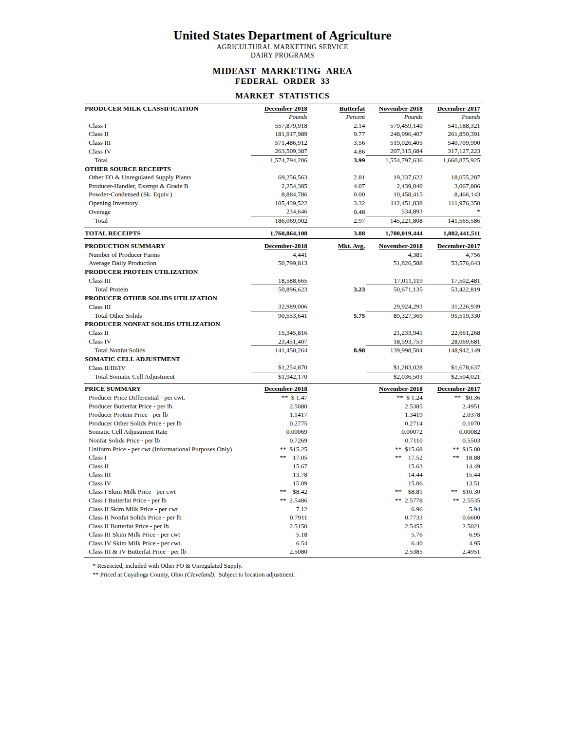United States Department of Agriculture
AGRICULTURAL MARKETING SERVICE
DAIRY PROGRAMS
MIDEAST MARKETING AREA
FEDERAL ORDER 33
MARKET STATISTICS
| PRODUCER MILK CLASSIFICATION | December-2018 | Butterfat | November-2018 | December-2017 |
| | Pounds | Percent | Pounds | Pounds |
| Class I | 557,879,918 | 2.14 | 579,459,140 | 541,188,321 |
| Class II | 181,917,989 | 9.77 | 248,996,407 | 261,850,391 |
| Class III | 571,486,912 | 3.56 | 519,026,405 | 540,709,990 |
| Class IV | 263,509,387 | 4.86 | 207,315,684 | 317,127,223 |
| Total | 1,574,794,206 | 3.99 | 1,554,797,636 | 1,660,875,925 |
| OTHER SOURCE RECEIPTS | | | | |
| Other FO & Unregulated Supply Plants | 69,256,563 | 2.81 | 19,337,622 | 18,055,287 |
| Producer-Handler, Exempt & Grade B | 2,254,385 | 4.07 | 2,439,040 | 3,067,806 |
| Powder-Condensed (Sk. Equiv.) | 8,884,786 | 0.00 | 10,458,415 | 8,466,143 |
| Opening Inventory | 105,439,522 | 3.32 | 112,451,838 | 111,976,350 |
| Overage | 234,646 | 0.48 | 534,893 | * |
| Total | 186,069,902 | 2.97 | 145,221,808 | 141,565,586 |
| TOTAL RECEIPTS | 1,760,864,108 | 3.88 | 1,700,019,444 | 1,802,441,511 |
| PRODUCTION SUMMARY | December-2018 | Mkt. Avg. | November-2018 | December-2017 |
| Number of Producer Farms | 4,441 | | 4,381 | 4,756 |
| Average Daily Production | 50,799,813 | | 51,826,588 | 53,576,643 |
| PRODUCER PROTEIN UTILIZATION | | | | |
| Class III | 18,588,665 | | 17,011,119 | 17,502,481 |
| Total Protein | 50,896,623 | 3.23 | 50,671,135 | 53,422,819 |
| PRODUCER OTHER SOLIDS UTILIZATION | | | | |
| Class III | 32,989,006 | | 29,924,293 | 31,226,939 |
| Total Other Solids | 90,553,641 | 5.75 | 89,327,369 | 95,519,330 |
| PRODUCER NONFAT SOLIDS UTILIZATION | | | | |
| Class II | 15,345,816 | | 21,233,941 | 22,661,268 |
| Class IV | 23,451,407 | | 18,593,753 | 28,069,681 |
| Total Nonfat Solids | 141,450,264 | 8.98 | 139,998,504 | 148,942,149 |
| SOMATIC CELL ADJUSTMENT | | | | |
| Class II/III/IV | $1,254,870 | | $1,283,028 | $1,678,637 |
| Total Somatic Cell Adjustment | $1,942,170 | | $2,036,503 | $2,504,021 |
| PRICE SUMMARY | December-2018 | | November-2018 | December-2017 |
| Producer Price Differential - per cwt. | ** $ 1.47 | | ** $ 1.24 | ** $0.36 |
| Producer Butterfat Price - per lb. | 2.5080 | | 2.5385 | 2.4951 |
| Producer Protein Price - per lb | 1.1417 | | 1.3419 | 2.0378 |
| Producer Other Solids Price - per lb | 0.2775 | | 0.2714 | 0.1070 |
| Somatic Cell Adjustment Rate | 0.00069 | | 0.00072 | 0.00082 |
| Nonfat Solids Price - per lb | 0.7269 | | 0.7110 | 0.5503 |
| Uniform Price - per cwt (Informational Purposes Only) | ** $15.25 | | ** $15.68 | ** $15.80 |
| Class I | ** 17.05 | | ** 17.52 | ** 18.88 |
| Class II | 15.67 | | 15.63 | 14.49 |
| Class III | 13.78 | | 14.44 | 15.44 |
| Class IV | 15.09 | | 15.06 | 13.51 |
| Class I Skim Milk Price - per cwt | ** $8.42 | | ** $8.81 | ** $10.30 |
| Class I Butterfat Price - per lb | ** 2.5486 | | ** 2.5778 | ** 2.5535 |
| Class II Skim Milk Price - per cwt | 7.12 | | 6.96 | 5.94 |
| Class II Nonfat Solids Price - per lb | 0.7911 | | 0.7733 | 0.6600 |
| Class II Butterfat Price - per lb | 2.5150 | | 2.5455 | 2.5021 |
| Class III Skim Milk Price - per cwt | 5.18 | | 5.76 | 6.95 |
| Class IV Skim Milk Price - per cwt. | 6.54 | | 6.40 | 4.95 |
| Class III & IV Butterfat Price - per lb | 2.5080 | | 2.5385 | 2.4951 |
* Restricted, included with Other FO & Unregulated Supply.
** Priced at Cuyahoga County, Ohio (Cleveland). Subject to location adjustment.